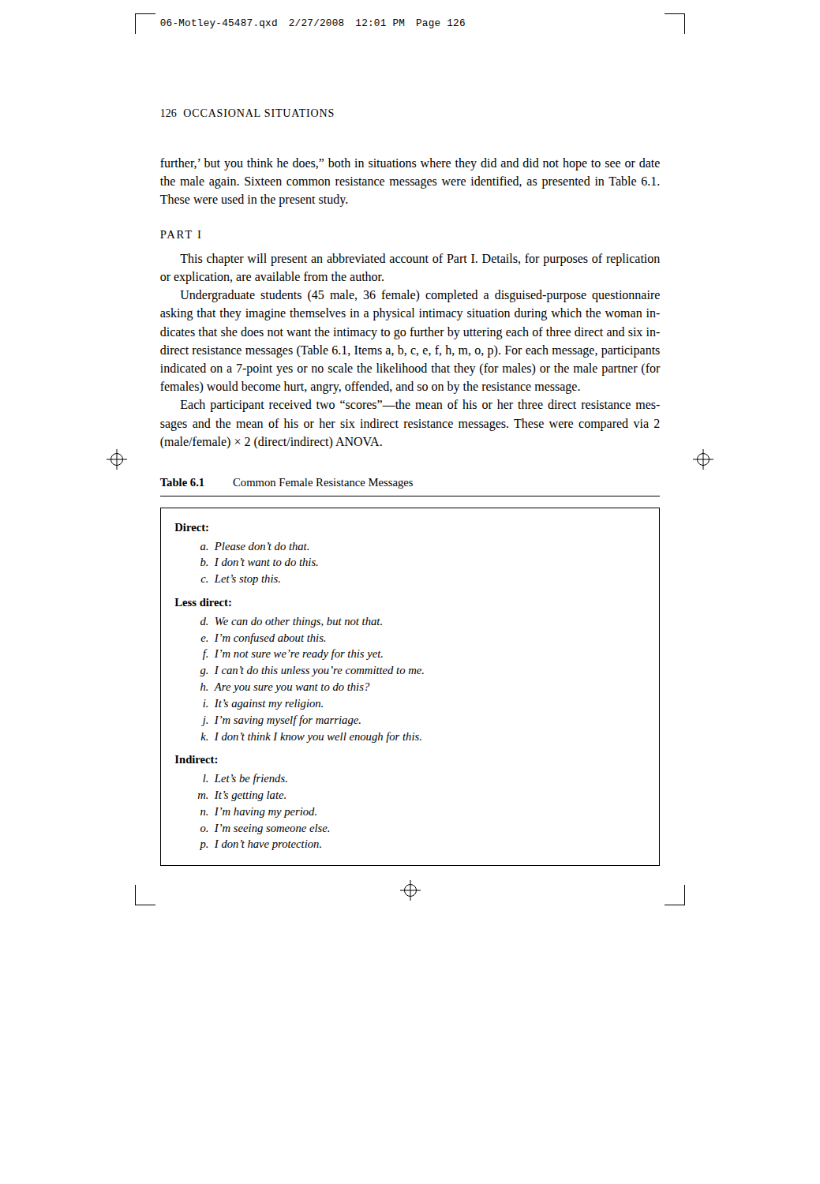06-Motley-45487.qxd 2/27/2008 12:01 PM Page 126
126 Occasional Situations
further,’ but you think he does,” both in situations where they did and did not hope to see or date the male again. Sixteen common resistance messages were identified, as presented in Table 6.1. These were used in the present study.
Part I
This chapter will present an abbreviated account of Part I. Details, for purposes of replication or explication, are available from the author.
Undergraduate students (45 male, 36 female) completed a disguised-purpose questionnaire asking that they imagine themselves in a physical intimacy situation during which the woman indicates that she does not want the intimacy to go further by uttering each of three direct and six indirect resistance messages (Table 6.1, Items a, b, c, e, f, h, m, o, p). For each message, participants indicated on a 7-point yes or no scale the likelihood that they (for males) or the male partner (for females) would become hurt, angry, offended, and so on by the resistance message.
Each participant received two “scores”—the mean of his or her three direct resistance messages and the mean of his or her six indirect resistance messages. These were compared via 2 (male/female) × 2 (direct/indirect) ANOVA.
Table 6.1 Common Female Resistance Messages
Direct:
a. Please don’t do that.
b. I don’t want to do this.
c. Let’s stop this.
Less direct:
d. We can do other things, but not that.
e. I’m confused about this.
f. I’m not sure we’re ready for this yet.
g. I can’t do this unless you’re committed to me.
h. Are you sure you want to do this?
i. It’s against my religion.
j. I’m saving myself for marriage.
k. I don’t think I know you well enough for this.
Indirect:
l. Let’s be friends.
m. It’s getting late.
n. I’m having my period.
o. I’m seeing someone else.
p. I don’t have protection.